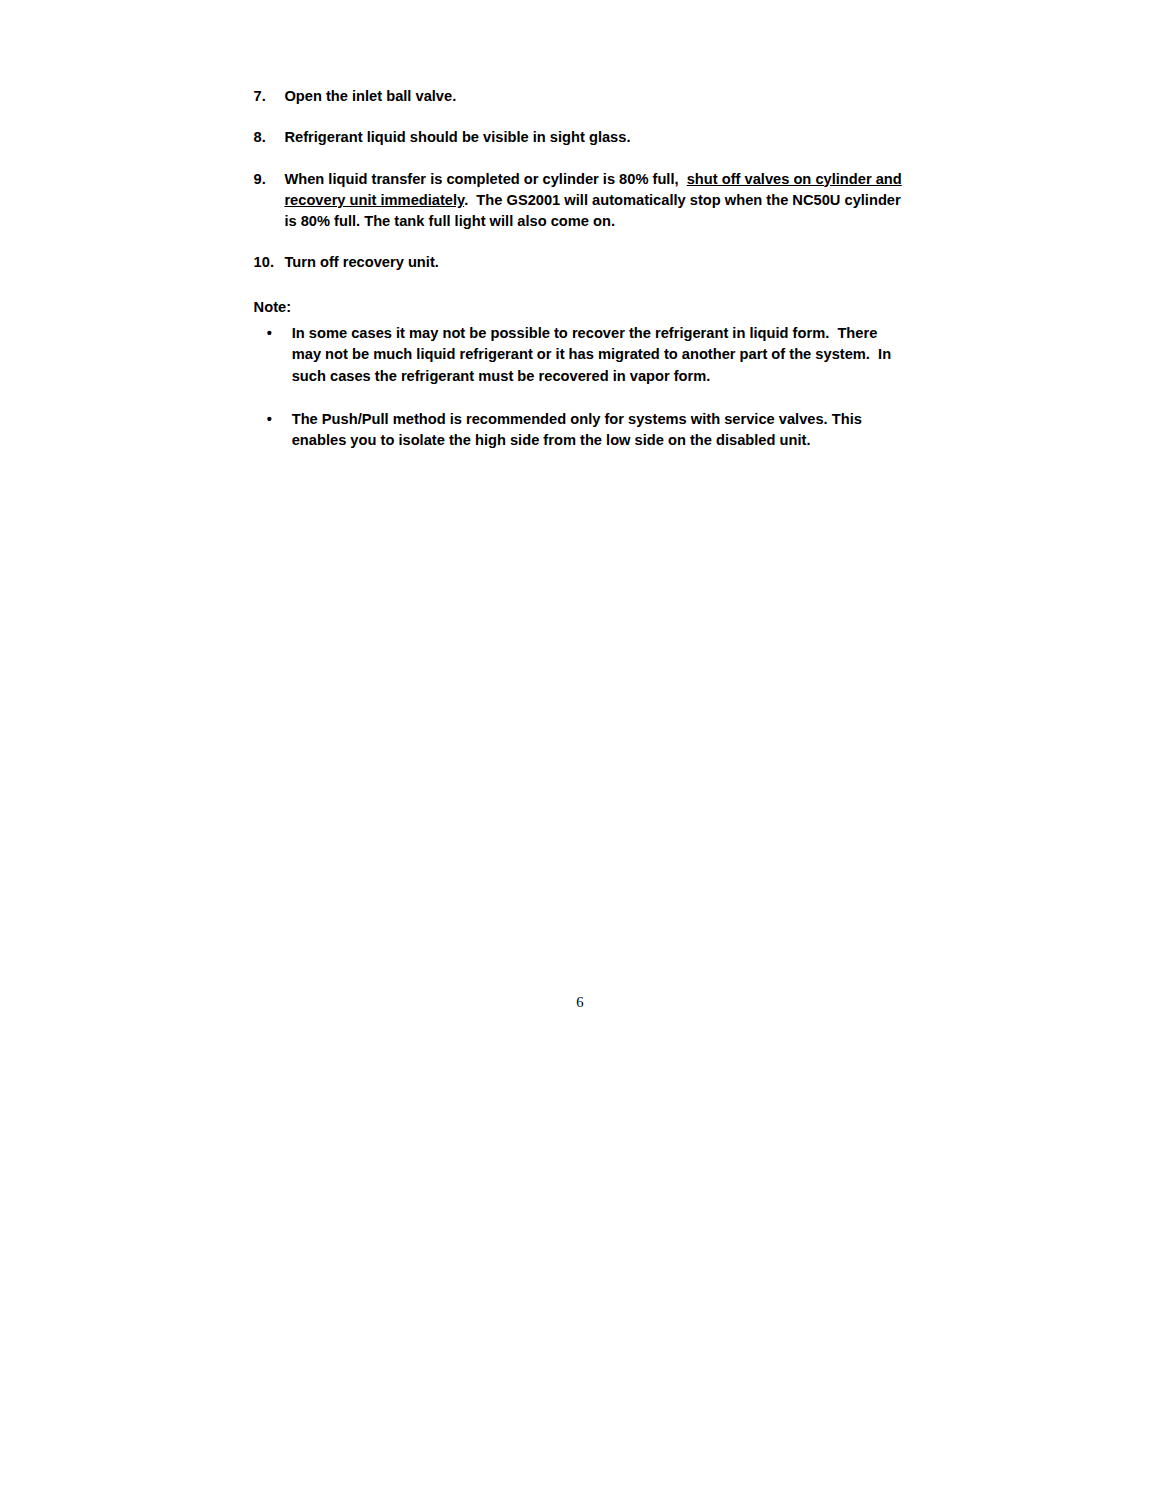7. Open the inlet ball valve.
8. Refrigerant liquid should be visible in sight glass.
9. When liquid transfer is completed or cylinder is 80% full, shut off valves on cylinder and recovery unit immediately. The GS2001 will automatically stop when the NC50U cylinder is 80% full. The tank full light will also come on.
10. Turn off recovery unit.
Note:
•In some cases it may not be possible to recover the refrigerant in liquid form. There may not be much liquid refrigerant or it has migrated to another part of the system. In such cases the refrigerant must be recovered in vapor form.
•The Push/Pull method is recommended only for systems with service valves. This enables you to isolate the high side from the low side on the disabled unit.
6